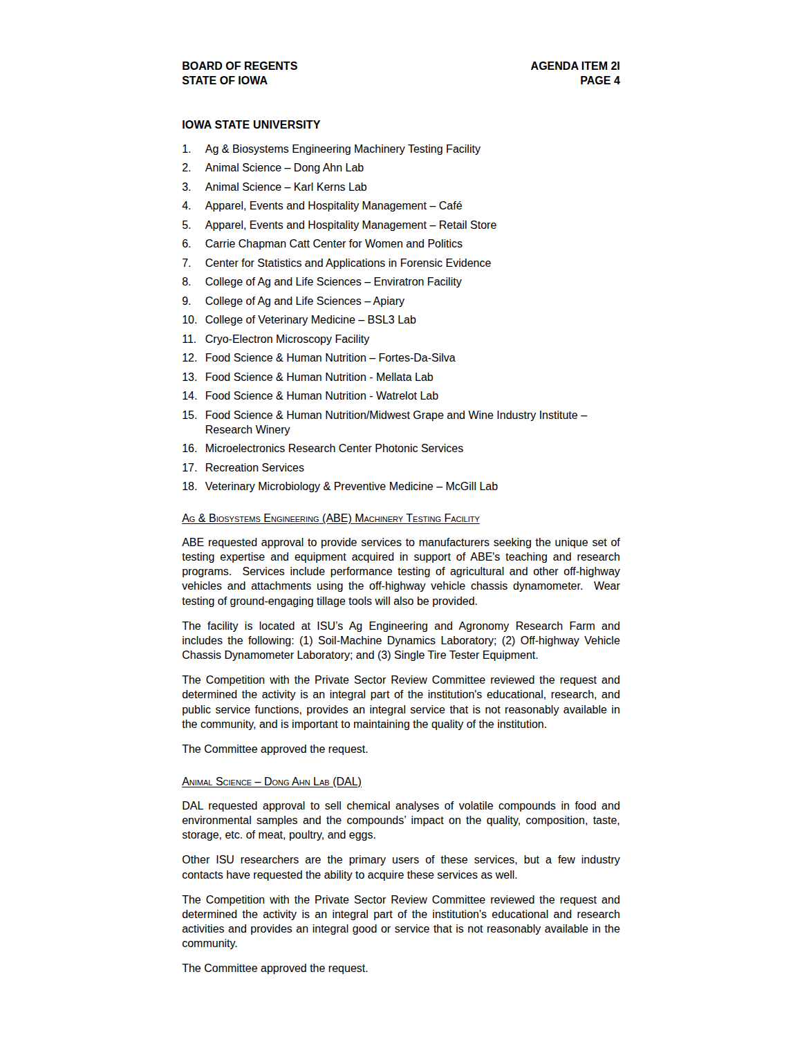BOARD OF REGENTS
STATE OF IOWA
AGENDA ITEM 2I
PAGE 4
IOWA STATE UNIVERSITY
Ag & Biosystems Engineering Machinery Testing Facility
Animal Science – Dong Ahn Lab
Animal Science – Karl Kerns Lab
Apparel, Events and Hospitality Management – Café
Apparel, Events and Hospitality Management – Retail Store
Carrie Chapman Catt Center for Women and Politics
Center for Statistics and Applications in Forensic Evidence
College of Ag and Life Sciences – Enviratron Facility
College of Ag and Life Sciences – Apiary
College of Veterinary Medicine – BSL3 Lab
Cryo-Electron Microscopy Facility
Food Science & Human Nutrition – Fortes-Da-Silva
Food Science & Human Nutrition - Mellata Lab
Food Science & Human Nutrition - Watrelot Lab
Food Science & Human Nutrition/Midwest Grape and Wine Industry Institute – Research Winery
Microelectronics Research Center Photonic Services
Recreation Services
Veterinary Microbiology & Preventive Medicine – McGill Lab
Ag & Biosystems Engineering (ABE) Machinery Testing Facility
ABE requested approval to provide services to manufacturers seeking the unique set of testing expertise and equipment acquired in support of ABE's teaching and research programs. Services include performance testing of agricultural and other off-highway vehicles and attachments using the off-highway vehicle chassis dynamometer. Wear testing of ground-engaging tillage tools will also be provided.
The facility is located at ISU’s Ag Engineering and Agronomy Research Farm and includes the following: (1) Soil-Machine Dynamics Laboratory; (2) Off-highway Vehicle Chassis Dynamometer Laboratory; and (3) Single Tire Tester Equipment.
The Competition with the Private Sector Review Committee reviewed the request and determined the activity is an integral part of the institution's educational, research, and public service functions, provides an integral service that is not reasonably available in the community, and is important to maintaining the quality of the institution.
The Committee approved the request.
Animal Science – Dong Ahn Lab (DAL)
DAL requested approval to sell chemical analyses of volatile compounds in food and environmental samples and the compounds’ impact on the quality, composition, taste, storage, etc. of meat, poultry, and eggs.
Other ISU researchers are the primary users of these services, but a few industry contacts have requested the ability to acquire these services as well.
The Competition with the Private Sector Review Committee reviewed the request and determined the activity is an integral part of the institution's educational and research activities and provides an integral good or service that is not reasonably available in the community.
The Committee approved the request.